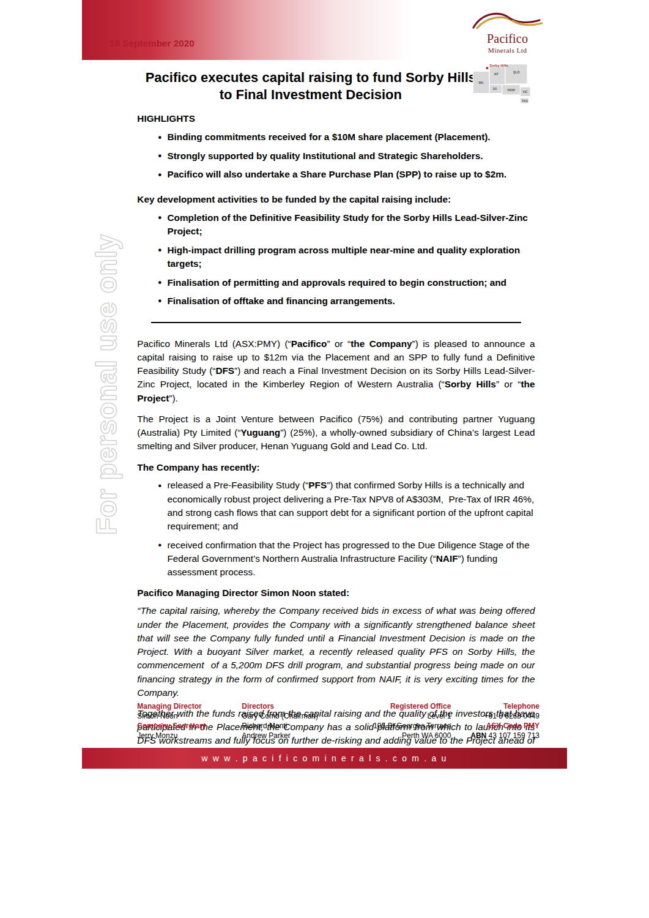For personal use only
Pacifico
Minerals Ltd
18 September 2020
WA NT QLD SA NSW VIC TAS Sorby Hills
Pacifico executes capital raising to fund Sorby Hills
to Final Investment Decision
HIGHLIGHTS
Binding commitments received for a $10M share placement (Placement).
Strongly supported by quality Institutional and Strategic Shareholders.
Pacifico will also undertake a Share Purchase Plan (SPP) to raise up to $2m.
Key development activities to be funded by the capital raising include:
Completion of the Definitive Feasibility Study for the Sorby Hills Lead-Silver-Zinc Project;
High-impact drilling program across multiple near-mine and quality exploration targets;
Finalisation of permitting and approvals required to begin construction; and
Finalisation of offtake and financing arrangements.
Pacifico Minerals Ltd (ASX:PMY) (“Pacifico” or “the Company”) is pleased to announce a capital raising to raise up to $12m via the Placement and an SPP to fully fund a Definitive Feasibility Study (“DFS”) and reach a Final Investment Decision on its Sorby Hills Lead-Silver-Zinc Project, located in the Kimberley Region of Western Australia (“Sorby Hills” or “the Project”).
The Project is a Joint Venture between Pacifico (75%) and contributing partner Yuguang (Australia) Pty Limited (“Yuguang”) (25%), a wholly-owned subsidiary of China’s largest Lead smelting and Silver producer, Henan Yuguang Gold and Lead Co. Ltd.
The Company has recently:
released a Pre-Feasibility Study (“PFS”) that confirmed Sorby Hills is a technically and economically robust project delivering a Pre-Tax NPV8 of A$303M, Pre-Tax of IRR 46%, and strong cash flows that can support debt for a significant portion of the upfront capital requirement; and
received confirmation that the Project has progressed to the Due Diligence Stage of the Federal Government’s Northern Australia Infrastructure Facility (“NAIF”) funding assessment process.
Pacifico Managing Director Simon Noon stated:
“The capital raising, whereby the Company received bids in excess of what was being offered under the Placement, provides the Company with a significantly strengthened balance sheet that will see the Company fully funded until a Financial Investment Decision is made on the Project. With a buoyant Silver market, a recently released quality PFS on Sorby Hills, the commencement of a 5,200m DFS drill program, and substantial progress being made on our financing strategy in the form of confirmed support from NAIF, it is very exciting times for the Company.
Together with the funds raised from the capital raising and the quality of the investors that have participated in the Placement, the Company has a solid platform from which to launch into its DFS workstreams and fully focus on further de-risking and adding value to the Project ahead of a Final Investment Decision in 2021”
| Managing Director | Directors | Registered Office | Telephone |
| Simon Noon | Gary Comb (Chairman) | Level 1 | +61 8 6268 0449 |
| Company Secretary | Richard Monti | 105 St Georges Terrace | ASX Code PMY |
| Jerry Monzu | Andrew Parker | Perth WA 6000 | ABN 43 107 159 713 |
w w w . p a c i f i c o m i n e r a l s . c o m . a u